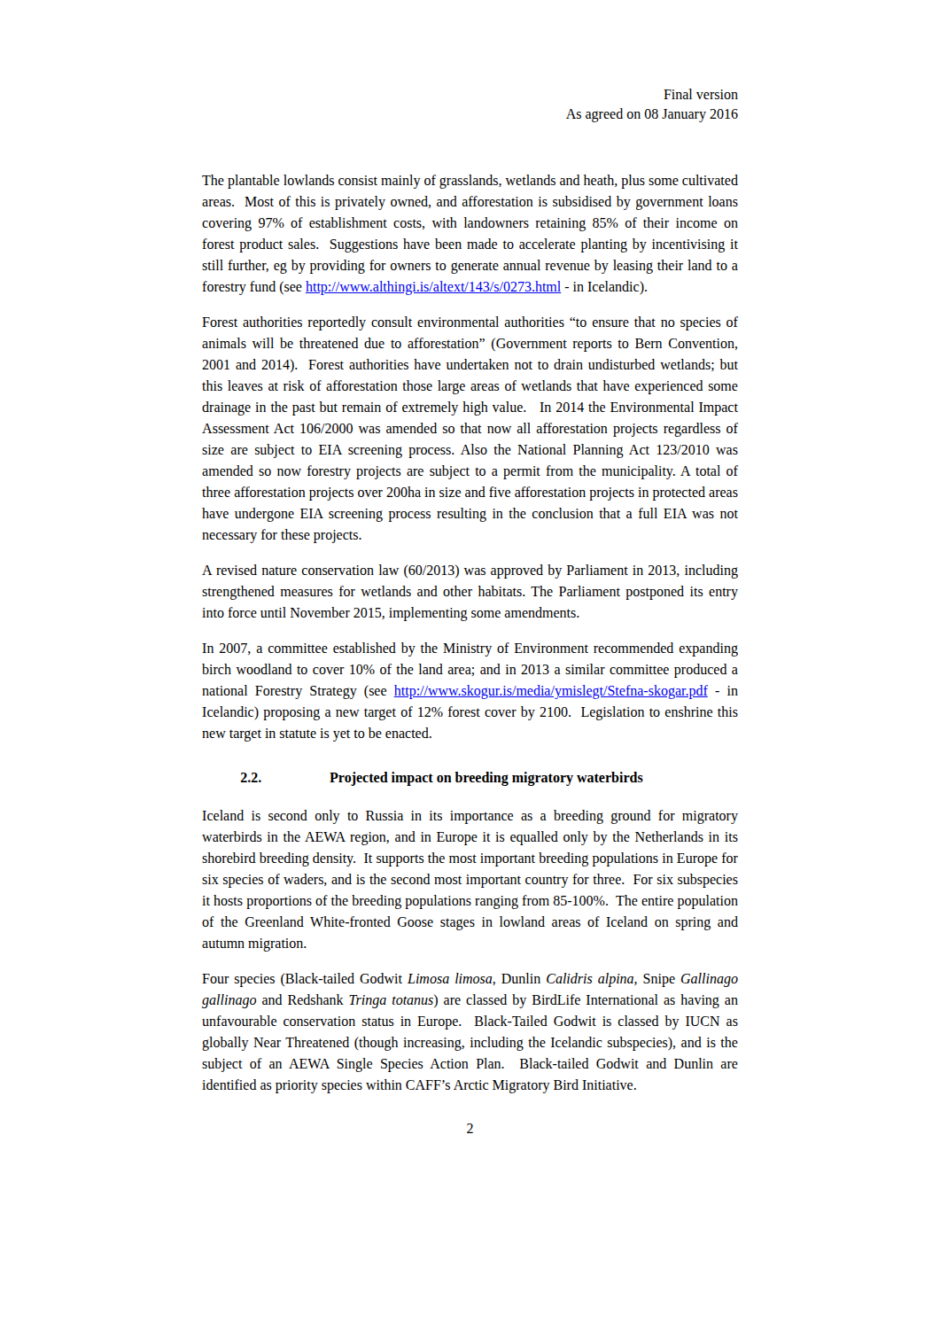Final version
As agreed on 08 January 2016
The plantable lowlands consist mainly of grasslands, wetlands and heath, plus some cultivated areas. Most of this is privately owned, and afforestation is subsidised by government loans covering 97% of establishment costs, with landowners retaining 85% of their income on forest product sales. Suggestions have been made to accelerate planting by incentivising it still further, eg by providing for owners to generate annual revenue by leasing their land to a forestry fund (see http://www.althingi.is/altext/143/s/0273.html - in Icelandic).
Forest authorities reportedly consult environmental authorities “to ensure that no species of animals will be threatened due to afforestation” (Government reports to Bern Convention, 2001 and 2014). Forest authorities have undertaken not to drain undisturbed wetlands; but this leaves at risk of afforestation those large areas of wetlands that have experienced some drainage in the past but remain of extremely high value. In 2014 the Environmental Impact Assessment Act 106/2000 was amended so that now all afforestation projects regardless of size are subject to EIA screening process. Also the National Planning Act 123/2010 was amended so now forestry projects are subject to a permit from the municipality. A total of three afforestation projects over 200ha in size and five afforestation projects in protected areas have undergone EIA screening process resulting in the conclusion that a full EIA was not necessary for these projects.
A revised nature conservation law (60/2013) was approved by Parliament in 2013, including strengthened measures for wetlands and other habitats. The Parliament postponed its entry into force until November 2015, implementing some amendments.
In 2007, a committee established by the Ministry of Environment recommended expanding birch woodland to cover 10% of the land area; and in 2013 a similar committee produced a national Forestry Strategy (see http://www.skogur.is/media/ymislegt/Stefna-skogar.pdf - in Icelandic) proposing a new target of 12% forest cover by 2100. Legislation to enshrine this new target in statute is yet to be enacted.
2.2. Projected impact on breeding migratory waterbirds
Iceland is second only to Russia in its importance as a breeding ground for migratory waterbirds in the AEWA region, and in Europe it is equalled only by the Netherlands in its shorebird breeding density. It supports the most important breeding populations in Europe for six species of waders, and is the second most important country for three. For six subspecies it hosts proportions of the breeding populations ranging from 85-100%. The entire population of the Greenland White-fronted Goose stages in lowland areas of Iceland on spring and autumn migration.
Four species (Black-tailed Godwit Limosa limosa, Dunlin Calidris alpina, Snipe Gallinago gallinago and Redshank Tringa totanus) are classed by BirdLife International as having an unfavourable conservation status in Europe. Black-Tailed Godwit is classed by IUCN as globally Near Threatened (though increasing, including the Icelandic subspecies), and is the subject of an AEWA Single Species Action Plan. Black-tailed Godwit and Dunlin are identified as priority species within CAFF’s Arctic Migratory Bird Initiative.
2